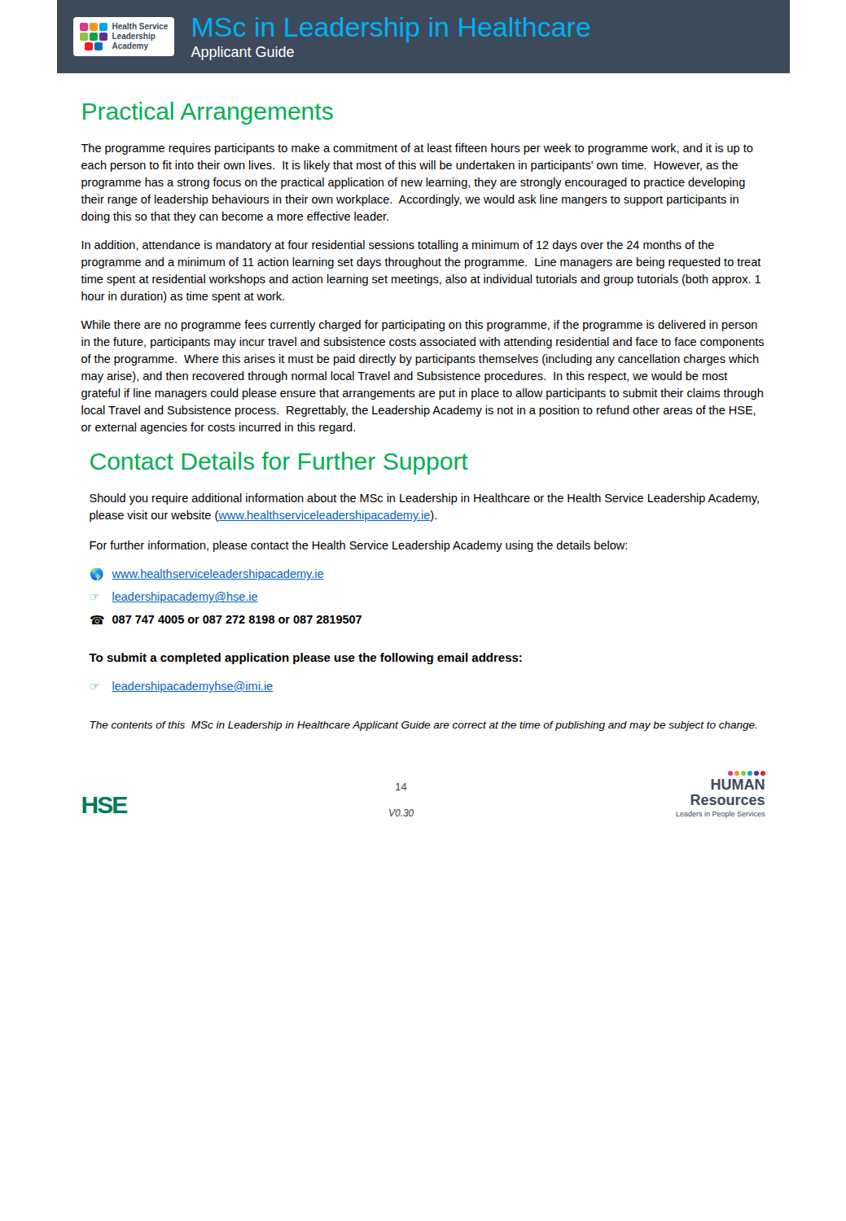Health Service
Leadership
Academy
MSc in Leadership in Healthcare
Applicant Guide
Practical Arrangements
The programme requires participants to make a commitment of at least fifteen hours per week to programme work, and it is up to each person to fit into their own lives. It is likely that most of this will be undertaken in participants' own time. However, as the programme has a strong focus on the practical application of new learning, they are strongly encouraged to practice developing their range of leadership behaviours in their own workplace. Accordingly, we would ask line mangers to support participants in doing this so that they can become a more effective leader.
In addition, attendance is mandatory at four residential sessions totalling a minimum of 12 days over the 24 months of the programme and a minimum of 11 action learning set days throughout the programme. Line managers are being requested to treat time spent at residential workshops and action learning set meetings, also at individual tutorials and group tutorials (both approx. 1 hour in duration) as time spent at work.
While there are no programme fees currently charged for participating on this programme, if the programme is delivered in person in the future, participants may incur travel and subsistence costs associated with attending residential and face to face components of the programme. Where this arises it must be paid directly by participants themselves (including any cancellation charges which may arise), and then recovered through normal local Travel and Subsistence procedures. In this respect, we would be most grateful if line managers could please ensure that arrangements are put in place to allow participants to submit their claims through local Travel and Subsistence process. Regrettably, the Leadership Academy is not in a position to refund other areas of the HSE, or external agencies for costs incurred in this regard.
Contact Details for Further Support
Should you require additional information about the MSc in Leadership in Healthcare or the Health Service Leadership Academy, please visit our website (www.healthserviceleadershipacademy.ie).
For further information, please contact the Health Service Leadership Academy using the details below:
🌎www.healthserviceleadershipacademy.ie
☞leadershipacademy@hse.ie
☎087 747 4005 or 087 272 8198 or 087 2819507
To submit a completed application please use the following email address:
☞leadershipacademyhse@imi.ie
The contents of this MSc in Leadership in Healthcare Applicant Guide are correct at the time of publishing and may be subject to change.
HSE
14
V0.30
HUMAN
Resources
Leaders in People Services